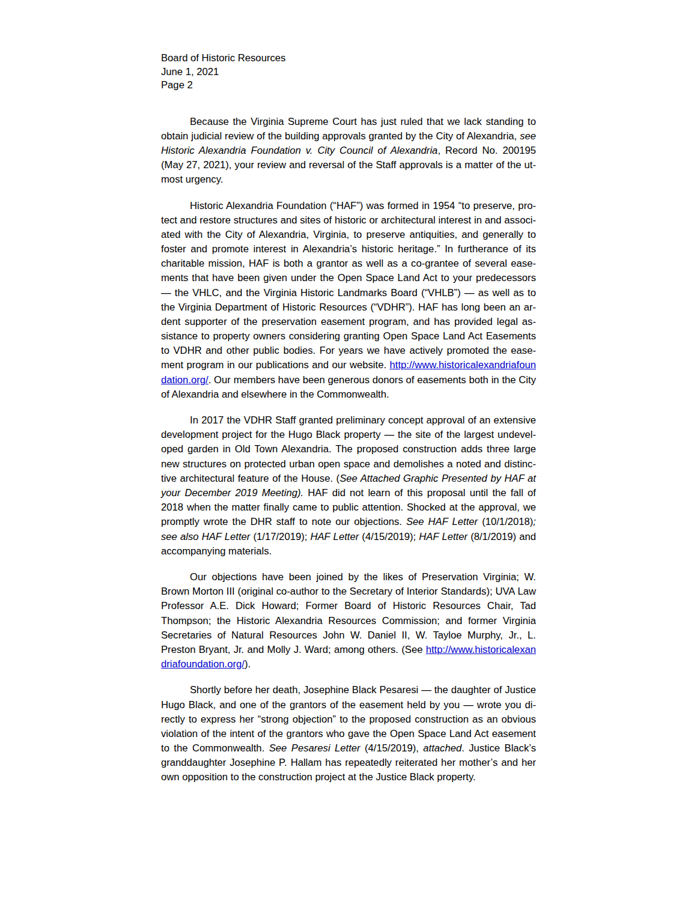Board of Historic Resources
June 1, 2021
Page 2
Because the Virginia Supreme Court has just ruled that we lack standing to obtain judicial review of the building approvals granted by the City of Alexandria, see Historic Alexandria Foundation v. City Council of Alexandria, Record No. 200195 (May 27, 2021), your review and reversal of the Staff approvals is a matter of the utmost urgency.
Historic Alexandria Foundation (“HAF”) was formed in 1954 “to preserve, protect and restore structures and sites of historic or architectural interest in and associated with the City of Alexandria, Virginia, to preserve antiquities, and generally to foster and promote interest in Alexandria’s historic heritage.” In furtherance of its charitable mission, HAF is both a grantor as well as a co-grantee of several easements that have been given under the Open Space Land Act to your predecessors — the VHLC, and the Virginia Historic Landmarks Board (“VHLB”) — as well as to the Virginia Department of Historic Resources (“VDHR”). HAF has long been an ardent supporter of the preservation easement program, and has provided legal assistance to property owners considering granting Open Space Land Act Easements to VDHR and other public bodies. For years we have actively promoted the easement program in our publications and our website. http://www.historicalexandriafoundation.org/. Our members have been generous donors of easements both in the City of Alexandria and elsewhere in the Commonwealth.
In 2017 the VDHR Staff granted preliminary concept approval of an extensive development project for the Hugo Black property — the site of the largest undeveloped garden in Old Town Alexandria. The proposed construction adds three large new structures on protected urban open space and demolishes a noted and distinctive architectural feature of the House. (See Attached Graphic Presented by HAF at your December 2019 Meeting). HAF did not learn of this proposal until the fall of 2018 when the matter finally came to public attention. Shocked at the approval, we promptly wrote the DHR staff to note our objections. See HAF Letter (10/1/2018); see also HAF Letter (1/17/2019); HAF Letter (4/15/2019); HAF Letter (8/1/2019) and accompanying materials.
Our objections have been joined by the likes of Preservation Virginia; W. Brown Morton III (original co-author to the Secretary of Interior Standards); UVA Law Professor A.E. Dick Howard; Former Board of Historic Resources Chair, Tad Thompson; the Historic Alexandria Resources Commission; and former Virginia Secretaries of Natural Resources John W. Daniel II, W. Tayloe Murphy, Jr., L. Preston Bryant, Jr. and Molly J. Ward; among others. (See http://www.historicalexandriafoundation.org/).
Shortly before her death, Josephine Black Pesaresi — the daughter of Justice Hugo Black, and one of the grantors of the easement held by you — wrote you directly to express her “strong objection” to the proposed construction as an obvious violation of the intent of the grantors who gave the Open Space Land Act easement to the Commonwealth. See Pesaresi Letter (4/15/2019), attached. Justice Black’s granddaughter Josephine P. Hallam has repeatedly reiterated her mother’s and her own opposition to the construction project at the Justice Black property.